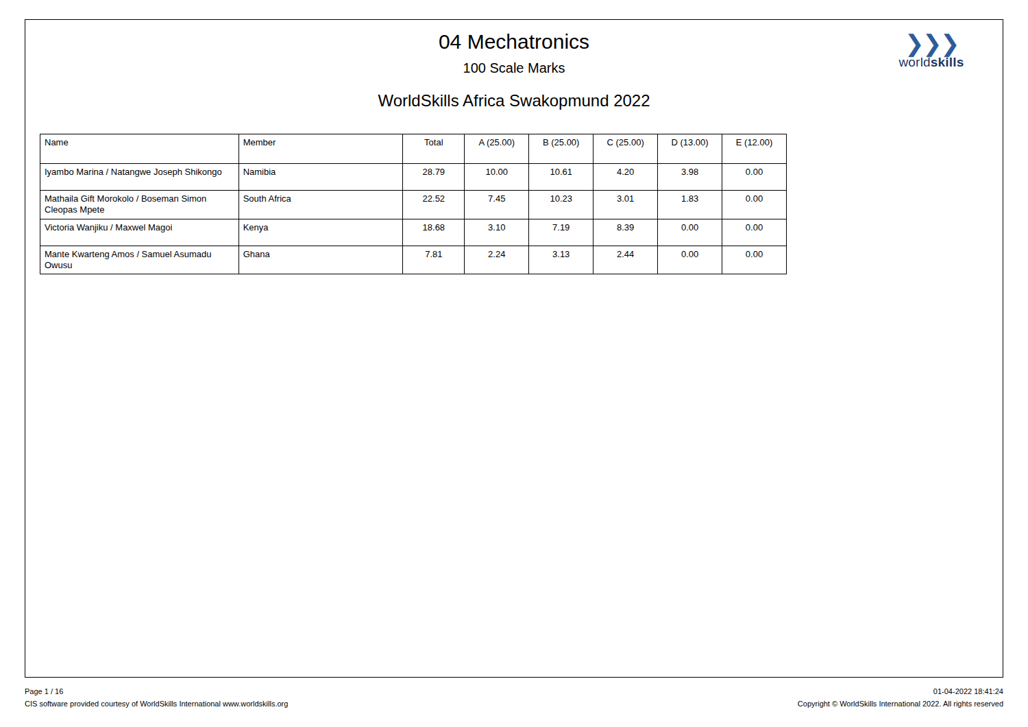❯❯❯ worldskills
04 Mechatronics
100 Scale Marks
WorldSkills Africa Swakopmund 2022
| Name | Member | Total | A (25.00) | B (25.00) | C (25.00) | D (13.00) | E (12.00) |
| --- | --- | --- | --- | --- | --- | --- | --- |
| Iyambo Marina / Natangwe Joseph Shikongo | Namibia | 28.79 | 10.00 | 10.61 | 4.20 | 3.98 | 0.00 |
| Mathaila Gift Morokolo / Boseman Simon Cleopas Mpete | South Africa | 22.52 | 7.45 | 10.23 | 3.01 | 1.83 | 0.00 |
| Victoria Wanjiku / Maxwel Magoi | Kenya | 18.68 | 3.10 | 7.19 | 8.39 | 0.00 | 0.00 |
| Mante Kwarteng Amos / Samuel Asumadu Owusu | Ghana | 7.81 | 2.24 | 3.13 | 2.44 | 0.00 | 0.00 |
Page 1 / 16 01-04-2022 18:41:24
CIS software provided courtesy of WorldSkills International www.worldskills.org Copyright © WorldSkills International 2022. All rights reserved